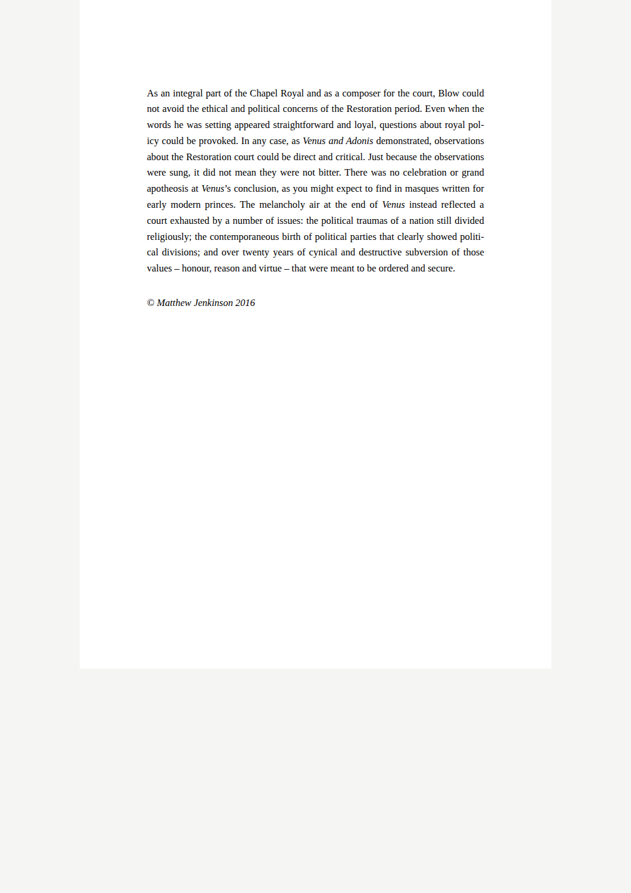As an integral part of the Chapel Royal and as a composer for the court, Blow could not avoid the ethical and political concerns of the Restoration period. Even when the words he was setting appeared straightforward and loyal, questions about royal policy could be provoked. In any case, as Venus and Adonis demonstrated, observations about the Restoration court could be direct and critical. Just because the observations were sung, it did not mean they were not bitter. There was no celebration or grand apotheosis at Venus’s conclusion, as you might expect to find in masques written for early modern princes. The melancholy air at the end of Venus instead reflected a court exhausted by a number of issues: the political traumas of a nation still divided religiously; the contemporaneous birth of political parties that clearly showed political divisions; and over twenty years of cynical and destructive subversion of those values – honour, reason and virtue – that were meant to be ordered and secure.
© Matthew Jenkinson 2016